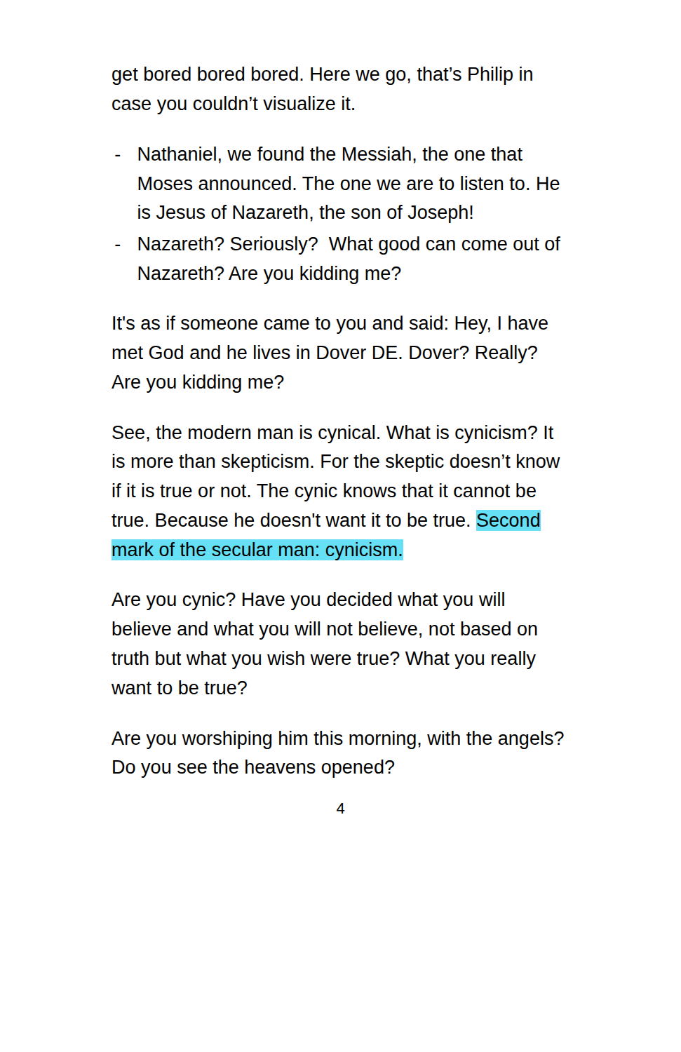get bored bored bored. Here we go, that’s Philip in case you couldn’t visualize it.
Nathaniel, we found the Messiah, the one that Moses announced. The one we are to listen to. He is Jesus of Nazareth, the son of Joseph!
Nazareth? Seriously? What good can come out of Nazareth? Are you kidding me?
It's as if someone came to you and said: Hey, I have met God and he lives in Dover DE. Dover? Really? Are you kidding me?
See, the modern man is cynical. What is cynicism? It is more than skepticism. For the skeptic doesn’t know if it is true or not. The cynic knows that it cannot be true. Because he doesn't want it to be true. Second mark of the secular man: cynicism.
Are you cynic? Have you decided what you will believe and what you will not believe, not based on truth but what you wish were true? What you really want to be true?
Are you worshiping him this morning, with the angels? Do you see the heavens opened?
4